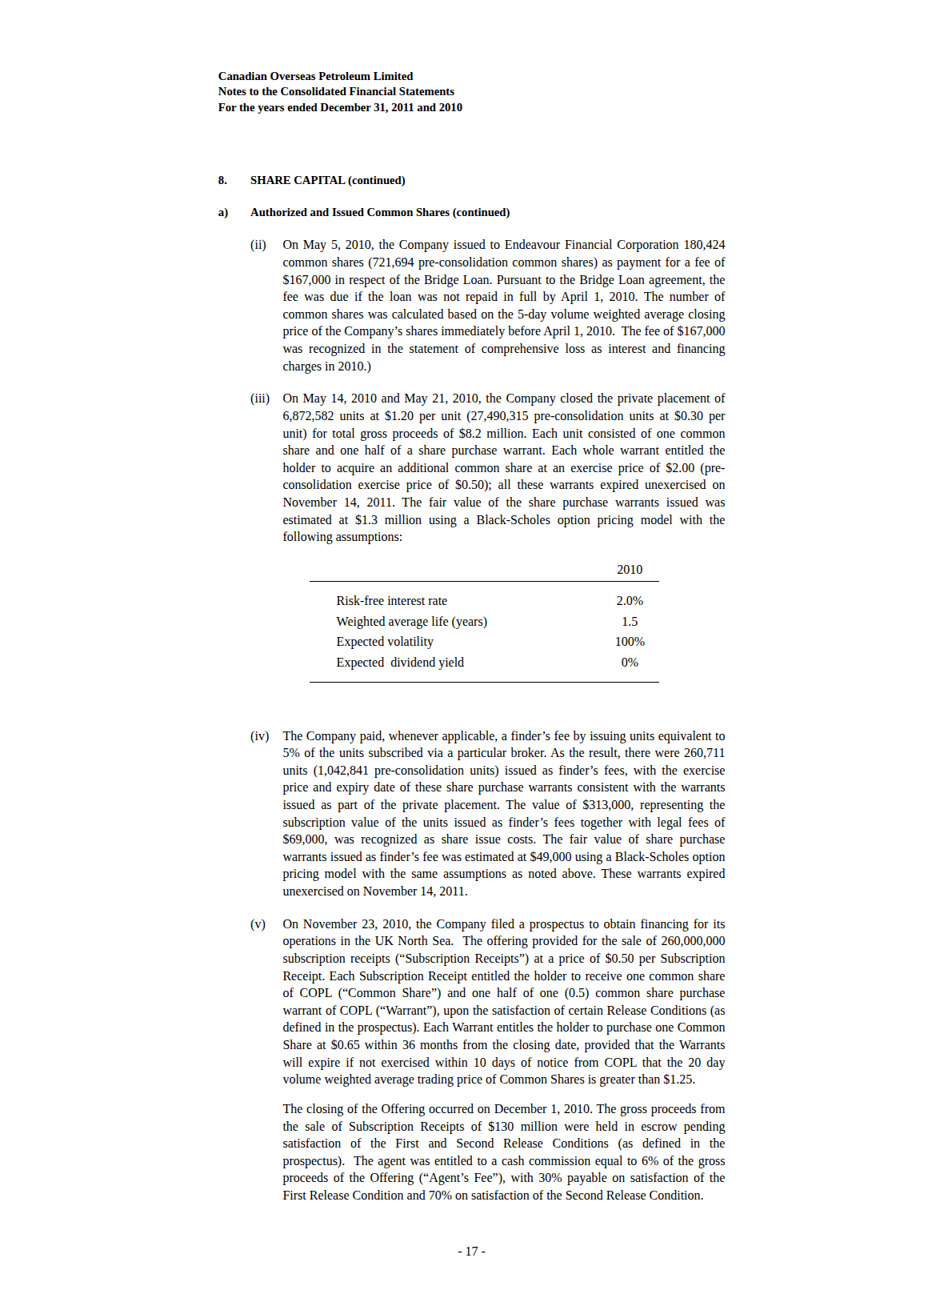Canadian Overseas Petroleum Limited
Notes to the Consolidated Financial Statements
For the years ended December 31, 2011 and 2010
8. SHARE CAPITAL (continued)
a) Authorized and Issued Common Shares (continued)
(ii)
On May 5, 2010, the Company issued to Endeavour Financial Corporation 180,424 common shares (721,694 pre-consolidation common shares) as payment for a fee of $167,000 in respect of the Bridge Loan. Pursuant to the Bridge Loan agreement, the fee was due if the loan was not repaid in full by April 1, 2010. The number of common shares was calculated based on the 5-day volume weighted average closing price of the Company’s shares immediately before April 1, 2010. The fee of $167,000 was recognized in the statement of comprehensive loss as interest and financing charges in 2010.)
(iii)
On May 14, 2010 and May 21, 2010, the Company closed the private placement of 6,872,582 units at $1.20 per unit (27,490,315 pre-consolidation units at $0.30 per unit) for total gross proceeds of $8.2 million. Each unit consisted of one common share and one half of a share purchase warrant. Each whole warrant entitled the holder to acquire an additional common share at an exercise price of $2.00 (pre-consolidation exercise price of $0.50); all these warrants expired unexercised on November 14, 2011. The fair value of the share purchase warrants issued was estimated at $1.3 million using a Black-Scholes option pricing model with the following assumptions:
| | 2010 |
| Risk-free interest rate | 2.0% |
| Weighted average life (years) | 1.5 |
| Expected volatility | 100% |
| Expected dividend yield | 0% |
(iv)
The Company paid, whenever applicable, a finder’s fee by issuing units equivalent to 5% of the units subscribed via a particular broker. As the result, there were 260,711 units (1,042,841 pre-consolidation units) issued as finder’s fees, with the exercise price and expiry date of these share purchase warrants consistent with the warrants issued as part of the private placement. The value of $313,000, representing the subscription value of the units issued as finder’s fees together with legal fees of $69,000, was recognized as share issue costs. The fair value of share purchase warrants issued as finder’s fee was estimated at $49,000 using a Black-Scholes option pricing model with the same assumptions as noted above. These warrants expired unexercised on November 14, 2011.
(v)
On November 23, 2010, the Company filed a prospectus to obtain financing for its operations in the UK North Sea. The offering provided for the sale of 260,000,000 subscription receipts (“Subscription Receipts”) at a price of $0.50 per Subscription Receipt. Each Subscription Receipt entitled the holder to receive one common share of COPL (“Common Share”) and one half of one (0.5) common share purchase warrant of COPL (“Warrant”), upon the satisfaction of certain Release Conditions (as defined in the prospectus). Each Warrant entitles the holder to purchase one Common Share at $0.65 within 36 months from the closing date, provided that the Warrants will expire if not exercised within 10 days of notice from COPL that the 20 day volume weighted average trading price of Common Shares is greater than $1.25.
The closing of the Offering occurred on December 1, 2010. The gross proceeds from the sale of Subscription Receipts of $130 million were held in escrow pending satisfaction of the First and Second Release Conditions (as defined in the prospectus). The agent was entitled to a cash commission equal to 6% of the gross proceeds of the Offering (“Agent’s Fee”), with 30% payable on satisfaction of the First Release Condition and 70% on satisfaction of the Second Release Condition.
- 17 -